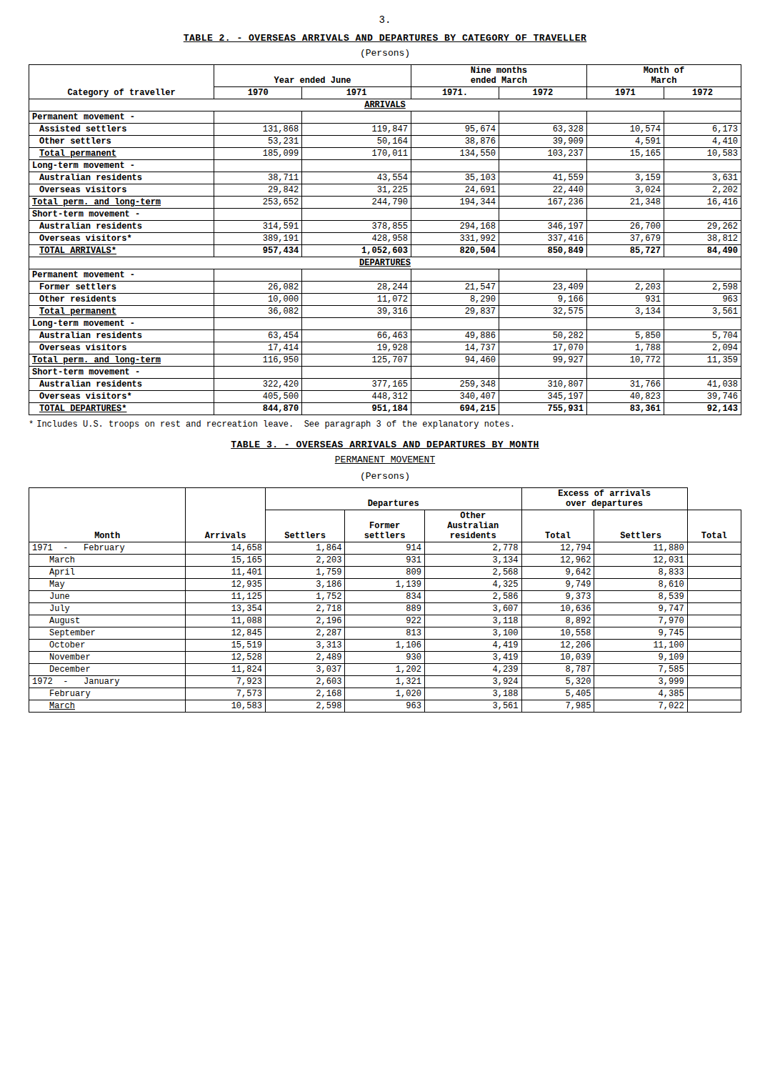3.
TABLE 2. - OVERSEAS ARRIVALS AND DEPARTURES BY CATEGORY OF TRAVELLER
(Persons)
| Category of traveller | Year ended June | Nine months ended March | Month of March |
| --- | --- | --- | --- |
| 1970 | 1971 | 1971. | 1972 | 1971 | 1972 |
| ARRIVALS |
| Permanent movement - | | | | | | |
| Assisted settlers | 131,868 | 119,847 | 95,674 | 63,328 | 10,574 | 6,173 |
| Other settlers | 53,231 | 50,164 | 38,876 | 39,909 | 4,591 | 4,410 |
| Total permanent | 185,099 | 170,011 | 134,550 | 103,237 | 15,165 | 10,583 |
| Long-term movement - | | | | | | |
| Australian residents | 38,711 | 43,554 | 35,103 | 41,559 | 3,159 | 3,631 |
| Overseas visitors | 29,842 | 31,225 | 24,691 | 22,440 | 3,024 | 2,202 |
| Total perm. and long-term | 253,652 | 244,790 | 194,344 | 167,236 | 21,348 | 16,416 |
| Short-term movement - | | | | | | |
| Australian residents | 314,591 | 378,855 | 294,168 | 346,197 | 26,700 | 29,262 |
| Overseas visitors* | 389,191 | 428,958 | 331,992 | 337,416 | 37,679 | 38,812 |
| TOTAL ARRIVALS* | 957,434 | 1,052,603 | 820,504 | 850,849 | 85,727 | 84,490 |
| DEPARTURES |
| Permanent movement - | | | | | | |
| Former settlers | 26,082 | 28,244 | 21,547 | 23,409 | 2,203 | 2,598 |
| Other residents | 10,000 | 11,072 | 8,290 | 9,166 | 931 | 963 |
| Total permanent | 36,082 | 39,316 | 29,837 | 32,575 | 3,134 | 3,561 |
| Long-term movement - | | | | | | |
| Australian residents | 63,454 | 66,463 | 49,886 | 50,282 | 5,850 | 5,704 |
| Overseas visitors | 17,414 | 19,928 | 14,737 | 17,070 | 1,788 | 2,094 |
| Total perm. and long-term | 116,950 | 125,707 | 94,460 | 99,927 | 10,772 | 11,359 |
| Short-term movement - | | | | | | |
| Australian residents | 322,420 | 377,165 | 259,348 | 310,807 | 31,766 | 41,038 |
| Overseas visitors* | 405,500 | 448,312 | 340,407 | 345,197 | 40,823 | 39,746 |
| TOTAL DEPARTURES* | 844,870 | 951,184 | 694,215 | 755,931 | 83,361 | 92,143 |
*Includes U.S. troops on rest and recreation leave. See paragraph 3 of the explanatory notes.
TABLE 3. - OVERSEAS ARRIVALS AND DEPARTURES BY MONTH
PERMANENT MOVEMENT
(Persons)
| Month | Arrivals | Departures | Excess of arrivals over departures |
| --- | --- | --- | --- |
| Settlers | Former settlers | Other Australian residents | Total | Settlers | Total |
| 1971 - February | 14,658 | 1,864 | 914 | 2,778 | 12,794 | 11,880 | |
| March | 15,165 | 2,203 | 931 | 3,134 | 12,962 | 12,031 | |
| April | 11,401 | 1,759 | 809 | 2,568 | 9,642 | 8,833 | |
| May | 12,935 | 3,186 | 1,139 | 4,325 | 9,749 | 8,610 | |
| June | 11,125 | 1,752 | 834 | 2,586 | 9,373 | 8,539 | |
| July | 13,354 | 2,718 | 889 | 3,607 | 10,636 | 9,747 | |
| August | 11,088 | 2,196 | 922 | 3,118 | 8,892 | 7,970 | |
| September | 12,845 | 2,287 | 813 | 3,100 | 10,558 | 9,745 | |
| October | 15,519 | 3,313 | 1,106 | 4,419 | 12,206 | 11,100 | |
| November | 12,528 | 2,489 | 930 | 3,419 | 10,039 | 9,109 | |
| December | 11,824 | 3,037 | 1,202 | 4,239 | 8,787 | 7,585 | |
| 1972 - January | 7,923 | 2,603 | 1,321 | 3,924 | 5,320 | 3,999 | |
| February | 7,573 | 2,168 | 1,020 | 3,188 | 5,405 | 4,385 | |
| March | 10,583 | 2,598 | 963 | 3,561 | 7,985 | 7,022 | |